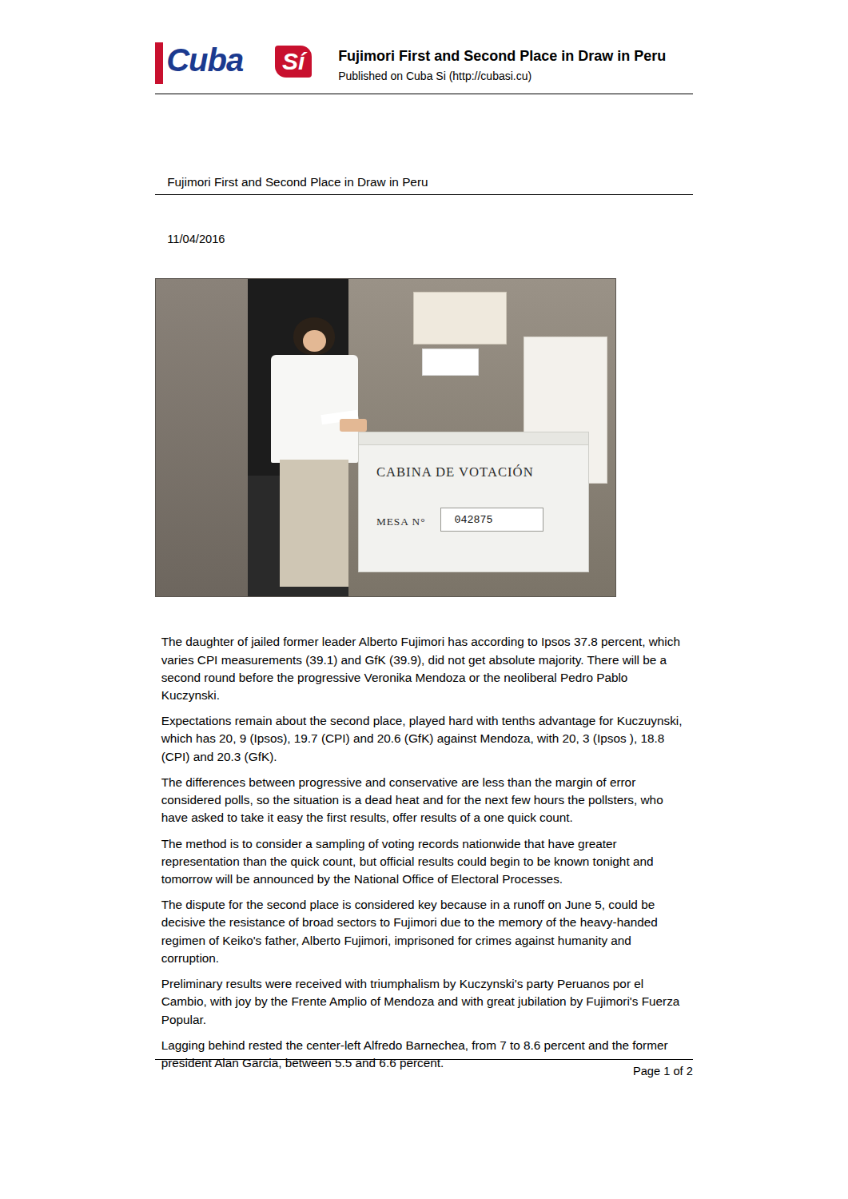Cuba Sí
Fujimori First and Second Place in Draw in Peru
Published on Cuba Si (http://cubasi.cu)
Fujimori First and Second Place in Draw in Peru
11/04/2016
CABINA DE VOTACIÓN MESA N° 042875
The daughter of jailed former leader Alberto Fujimori has according to Ipsos 37.8 percent, which varies CPI measurements (39.1) and GfK (39.9), did not get absolute majority. There will be a second round before the progressive Veronika Mendoza or the neoliberal Pedro Pablo Kuczynski.
Expectations remain about the second place, played hard with tenths advantage for Kuczuynski, which has 20, 9 (Ipsos), 19.7 (CPI) and 20.6 (GfK) against Mendoza, with 20, 3 (Ipsos ), 18.8 (CPI) and 20.3 (GfK).
The differences between progressive and conservative are less than the margin of error considered polls, so the situation is a dead heat and for the next few hours the pollsters, who have asked to take it easy the first results, offer results of a one quick count.
The method is to consider a sampling of voting records nationwide that have greater representation than the quick count, but official results could begin to be known tonight and tomorrow will be announced by the National Office of Electoral Processes.
The dispute for the second place is considered key because in a runoff on June 5, could be decisive the resistance of broad sectors to Fujimori due to the memory of the heavy-handed regimen of Keiko's father, Alberto Fujimori, imprisoned for crimes against humanity and corruption.
Preliminary results were received with triumphalism by Kuczynski's party Peruanos por el Cambio, with joy by the Frente Amplio of Mendoza and with great jubilation by Fujimori's Fuerza Popular.
Lagging behind rested the center-left Alfredo Barnechea, from 7 to 8.6 percent and the former president Alan Garcia, between 5.5 and 6.6 percent.
Page 1 of 2